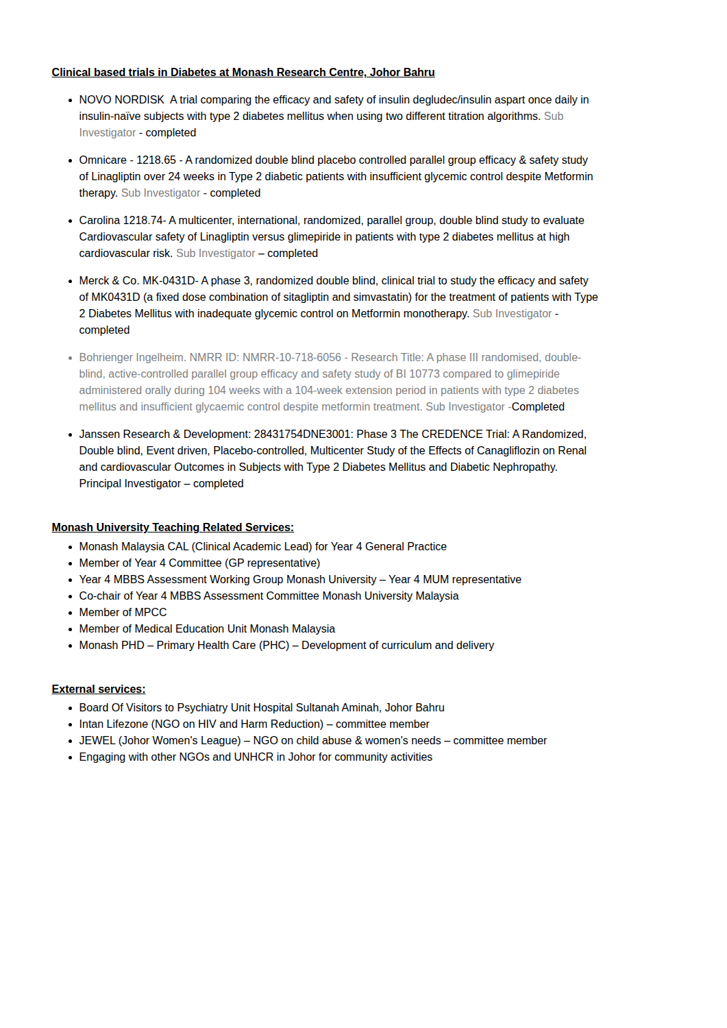Clinical based trials in Diabetes at Monash Research Centre, Johor Bahru
NOVO NORDISK A trial comparing the efficacy and safety of insulin degludec/insulin aspart once daily in insulin-naïve subjects with type 2 diabetes mellitus when using two different titration algorithms. Sub Investigator - completed
Omnicare - 1218.65 - A randomized double blind placebo controlled parallel group efficacy & safety study of Linagliptin over 24 weeks in Type 2 diabetic patients with insufficient glycemic control despite Metformin therapy. Sub Investigator - completed
Carolina 1218.74- A multicenter, international, randomized, parallel group, double blind study to evaluate Cardiovascular safety of Linagliptin versus glimepiride in patients with type 2 diabetes mellitus at high cardiovascular risk. Sub Investigator – completed
Merck & Co. MK-0431D- A phase 3, randomized double blind, clinical trial to study the efficacy and safety of MK0431D (a fixed dose combination of sitagliptin and simvastatin) for the treatment of patients with Type 2 Diabetes Mellitus with inadequate glycemic control on Metformin monotherapy. Sub Investigator - completed
Bohrienger Ingelheim. NMRR ID: NMRR-10-718-6056 - Research Title: A phase III randomised, double-blind, active-controlled parallel group efficacy and safety study of BI 10773 compared to glimepiride administered orally during 104 weeks with a 104-week extension period in patients with type 2 diabetes mellitus and insufficient glycaemic control despite metformin treatment. Sub Investigator -Completed
Janssen Research & Development: 28431754DNE3001: Phase 3 The CREDENCE Trial: A Randomized, Double blind, Event driven, Placebo-controlled, Multicenter Study of the Effects of Canagliflozin on Renal and cardiovascular Outcomes in Subjects with Type 2 Diabetes Mellitus and Diabetic Nephropathy. Principal Investigator – completed
Monash University Teaching Related Services:
Monash Malaysia CAL (Clinical Academic Lead) for Year 4 General Practice
Member of Year 4 Committee (GP representative)
Year 4 MBBS Assessment Working Group Monash University – Year 4 MUM representative
Co-chair of Year 4 MBBS Assessment Committee Monash University Malaysia
Member of MPCC
Member of Medical Education Unit Monash Malaysia
Monash PHD – Primary Health Care (PHC) – Development of curriculum and delivery
External services:
Board Of Visitors to Psychiatry Unit Hospital Sultanah Aminah, Johor Bahru
Intan Lifezone (NGO on HIV and Harm Reduction) – committee member
JEWEL (Johor Women's League) – NGO on child abuse & women's needs – committee member
Engaging with other NGOs and UNHCR in Johor for community activities